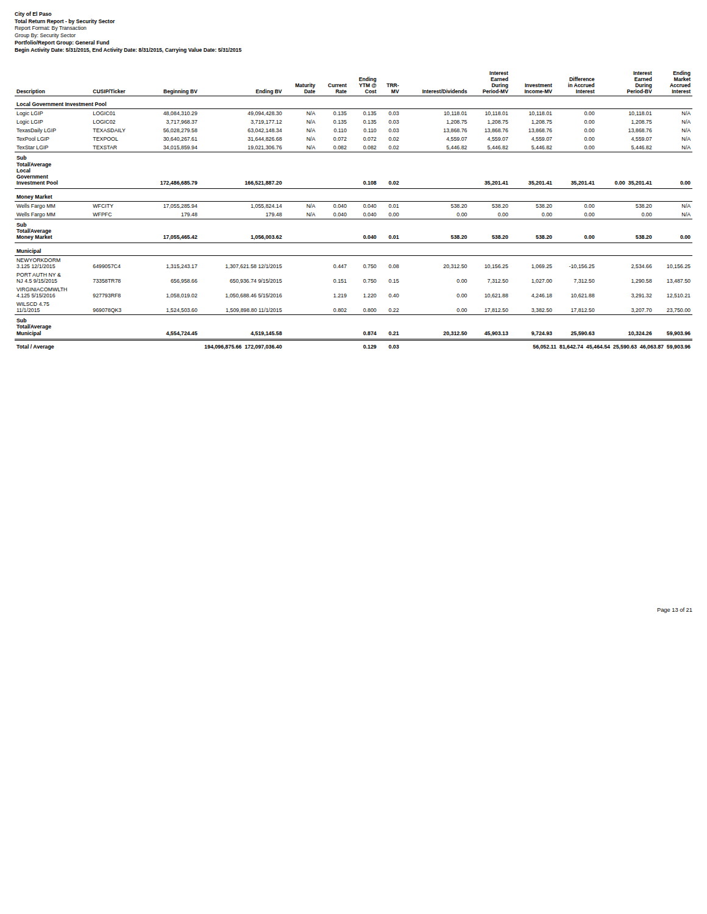City of El Paso
Total Return Report - by Security Sector
Report Format: By Transaction
Group By: Security Sector
Portfolio/Report Group: General Fund
Begin Activity Date: 5/31/2015, End Activity Date: 8/31/2015, Carrying Value Date: 5/31/2015
| Description | CUSIP/Ticker | Beginning BV | Ending BV | Maturity Date | Current Rate | Ending YTM @ Cost | TRR- MV | Interest/Dividends | Interest Earned During Period-MV | Investment Income-MV | Difference in Accrued Interest | Interest Earned During Period-BV | Ending Market Accrued Interest |
| --- | --- | --- | --- | --- | --- | --- | --- | --- | --- | --- | --- | --- | --- |
| Local Government Investment Pool |
| Logic LGIP | LOGIC01 | 48,084,310.29 | 49,094,428.30 | N/A | 0.135 | 0.135 | 0.03 | 10,118.01 | 10,118.01 | 10,118.01 | 0.00 | 10,118.01 | N/A |
| Logic LGIP | LOGIC02 | 3,717,968.37 | 3,719,177.12 | N/A | 0.135 | 0.135 | 0.03 | 1,208.75 | 1,208.75 | 1,208.75 | 0.00 | 1,208.75 | N/A |
| TexasDaily LGIP | TEXASDAILY | 56,028,279.58 | 63,042,148.34 | N/A | 0.110 | 0.110 | 0.03 | 13,868.76 | 13,868.76 | 13,868.76 | 0.00 | 13,868.76 | N/A |
| TexPool LGIP | TEXPOOL | 30,640,267.61 | 31,644,826.68 | N/A | 0.072 | 0.072 | 0.02 | 4,559.07 | 4,559.07 | 4,559.07 | 0.00 | 4,559.07 | N/A |
| TexStar LGIP | TEXSTAR | 34,015,859.94 | 19,021,306.76 | N/A | 0.082 | 0.082 | 0.02 | 5,446.82 | 5,446.82 | 5,446.82 | 0.00 | 5,446.82 | N/A |
| Sub Total/Average Local Government Investment Pool | | 172,486,685.79 | 166,521,887.20 | | | 0.108 | 0.02 | | 35,201.41 | 35,201.41 | 35,201.41 | 0.00 35,201.41 | 0.00 |
| Money Market |
| Wells Fargo MM | WFCITY | 17,055,285.94 | 1,055,824.14 | N/A | 0.040 | 0.040 | 0.01 | 538.20 | 538.20 | 538.20 | 0.00 | 538.20 | N/A |
| Wells Fargo MM | WFPFC | 179.48 | 179.48 | N/A | 0.040 | 0.040 | 0.00 | 0.00 | 0.00 | 0.00 | 0.00 | 0.00 | N/A |
| Sub Total/Average Money Market | | 17,055,465.42 | 1,056,003.62 | | | 0.040 | 0.01 | 538.20 | 538.20 | 538.20 | 0.00 | 538.20 | 0.00 |
| Municipal |
| NEWYORKDORM 3.125 12/1/2015 | 6499057C4 | 1,315,243.17 | 1,307,621.58 12/1/2015 | | 0.447 | 0.750 | 0.08 | 20,312.50 | 10,156.25 | 1,069.25 | -10,156.25 | 2,534.66 | 10,156.25 |
| PORT AUTH NY & NJ 4.5 9/15/2015 | 73358TR78 | 656,958.66 | 650,936.74 9/15/2015 | | 0.151 | 0.750 | 0.15 | 0.00 | 7,312.50 | 1,027.00 | 7,312.50 | 1,290.58 | 13,487.50 |
| VIRGINIACOMWLTH 4.125 5/15/2016 | 927793RF8 | 1,058,019.02 | 1,050,688.46 5/15/2016 | | 1.219 | 1.220 | 0.40 | 0.00 | 10,621.88 | 4,246.18 | 10,621.88 | 3,291.32 | 12,510.21 |
| WILSCD 4.75 11/1/2015 | 969078QK3 | 1,524,503.60 | 1,509,898.80 11/1/2015 | | 0.802 | 0.800 | 0.22 | 0.00 | 17,812.50 | 3,382.50 | 17,812.50 | 3,207.70 | 23,750.00 |
| Sub Total/Average Municipal | | 4,554,724.45 | 4,519,145.58 | | | 0.874 | 0.21 | 20,312.50 | 45,903.13 | 9,724.93 | 25,590.63 | 10,324.26 | 59,903.96 |
| Total / Average | | 194,096,875.66 172,097,036.40 | | | 0.129 | 0.03 | 56,052.11 81,642.74 45,464.54 25,590.63 46,063.87 59,903.96 |
Page 13 of 21